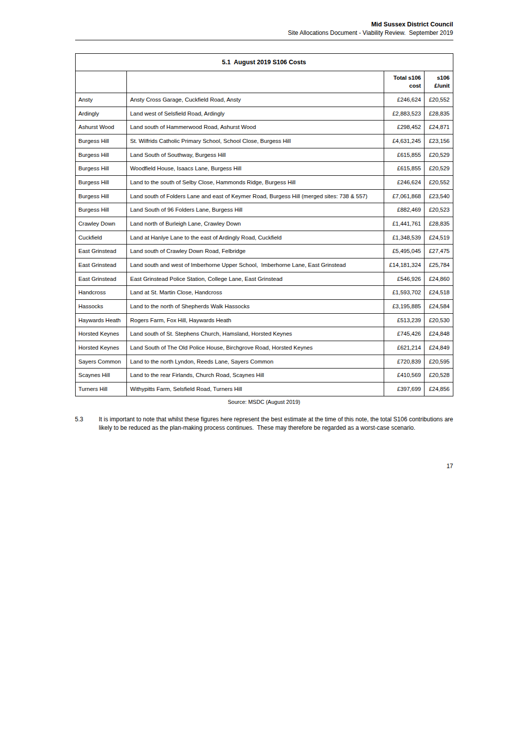Mid Sussex District Council
Site Allocations Document - Viability Review. September 2019
5.1 August 2019 S106 Costs
| | | Total s106 cost | s106 £/unit |
| --- | --- | --- | --- |
| Ansty | Ansty Cross Garage, Cuckfield Road, Ansty | £246,624 | £20,552 |
| Ardingly | Land west of Selsfield Road, Ardingly | £2,883,523 | £28,835 |
| Ashurst Wood | Land south of Hammerwood Road, Ashurst Wood | £298,452 | £24,871 |
| Burgess Hill | St. Wilfrids Catholic Primary School, School Close, Burgess Hill | £4,631,245 | £23,156 |
| Burgess Hill | Land South of Southway, Burgess Hill | £615,855 | £20,529 |
| Burgess Hill | Woodfield House, Isaacs Lane, Burgess Hill | £615,855 | £20,529 |
| Burgess Hill | Land to the south of Selby Close, Hammonds Ridge, Burgess Hill | £246,624 | £20,552 |
| Burgess Hill | Land south of Folders Lane and east of Keymer Road, Burgess Hill (merged sites: 738 & 557) | £7,061,868 | £23,540 |
| Burgess Hill | Land South of 96 Folders Lane, Burgess Hill | £882,469 | £20,523 |
| Crawley Down | Land north of Burleigh Lane, Crawley Down | £1,441,761 | £28,835 |
| Cuckfield | Land at Hanlye Lane to the east of Ardingly Road, Cuckfield | £1,348,539 | £24,519 |
| East Grinstead | Land south of Crawley Down Road, Felbridge | £5,495,045 | £27,475 |
| East Grinstead | Land south and west of Imberhorne Upper School, Imberhorne Lane, East Grinstead | £14,181,324 | £25,784 |
| East Grinstead | East Grinstead Police Station, College Lane, East Grinstead | £546,926 | £24,860 |
| Handcross | Land at St. Martin Close, Handcross | £1,593,702 | £24,518 |
| Hassocks | Land to the north of Shepherds Walk Hassocks | £3,195,885 | £24,584 |
| Haywards Heath | Rogers Farm, Fox Hill, Haywards Heath | £513,239 | £20,530 |
| Horsted Keynes | Land south of St. Stephens Church, Hamsland, Horsted Keynes | £745,426 | £24,848 |
| Horsted Keynes | Land South of The Old Police House, Birchgrove Road, Horsted Keynes | £621,214 | £24,849 |
| Sayers Common | Land to the north Lyndon, Reeds Lane, Sayers Common | £720,839 | £20,595 |
| Scaynes Hill | Land to the rear Firlands, Church Road, Scaynes Hill | £410,569 | £20,528 |
| Turners Hill | Withypitts Farm, Selsfield Road, Turners Hill | £397,699 | £24,856 |
Source: MSDC (August 2019)
5.3
It is important to note that whilst these figures here represent the best estimate at the time of this note, the total S106 contributions are likely to be reduced as the plan-making process continues. These may therefore be regarded as a worst-case scenario.
17